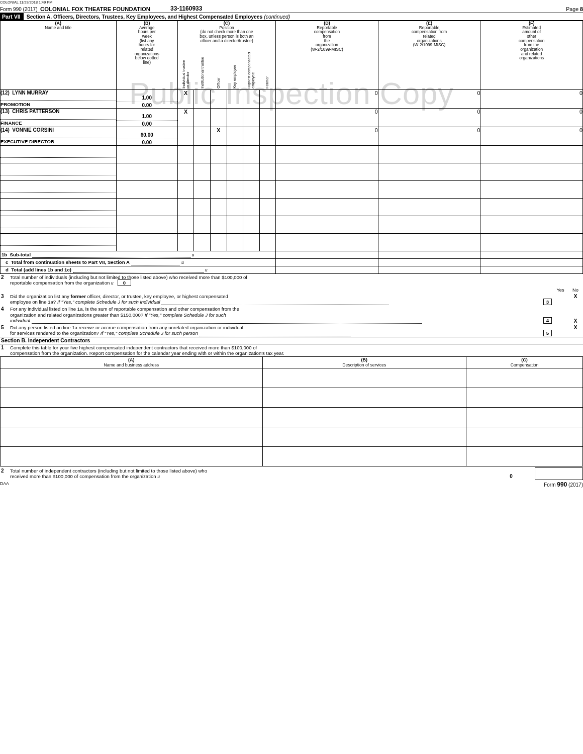Public Inspection Copy
COLONIAL 11/29/2018 1:49 PM
Form 990 (2017) COLONIAL FOX THEATRE FOUNDATION
33-1160933
Page 8
Part VII
Section A. Officers, Directors, Trustees, Key Employees, and Highest Compensated Employees (continued)
| (A) Name and title | (B) Average hours per week (list any hours for related organizations below dotted line) | (C) Position (do not check more than one box, unless person is both an officer and a director/trustee) / Individual trustee or director / Institutional trustee / Officer / Key employee / Highest compensated employee / Former / | (D) Reportable compensation from the organization (W-2/1099-MISC) | (E) Reportable compensation from related organizations (W-2/1099-MISC) | (F) Estimated amount of other compensation from the organization and related organizations |
| (12) LYNN MURRAY PROMOTION | 1.00 0.00 | X | | | | | | 0 | 0 | 0 |
| (13) CHRIS PATTERSON FINANCE | 1.00 0.00 | X | | | | | | 0 | 0 | 0 |
| (14) VONNIE CORSINI EXECUTIVE DIRECTOR | 60.00 0.00 | | | X | | | | 0 | 0 | 0 |
| 1b Sub-total u | | | |
| c Total from continuation sheets to Part VII, Section A u | | | |
| d Total (add lines 1b and 1c) u | | | |
| 2 | Total number of individuals (including but not limited to those listed above) who received more than $100,000 of reportable compensation from the organization u 0 | |
| | | Yes | No |
| 3 | Did the organization list any former officer, director, or trustee, key employee, or highest compensated employee on line 1a? If "Yes," complete Schedule J for such individual 3 | | X |
| 4 | For any individual listed on line 1a, is the sum of reportable compensation and other compensation from the organization and related organizations greater than $150,000? If "Yes," complete Schedule J for such individual 4 | | X |
| 5 | Did any person listed on line 1a receive or accrue compensation from any unrelated organization or individual for services rendered to the organization? If "Yes," complete Schedule J for such person 5 | | X |
Section B. Independent Contractors
| 1 | Complete this table for your five highest compensated independent contractors that received more than $100,000 of compensation from the organization. Report compensation for the calendar year ending with or within the organization's tax year. |
| (A) Name and business address | (B) Description of services | (C) Compensation |
| 2 | Total number of independent contractors (including but not limited to those listed above) who received more than $100,000 of compensation from the organization u | 0 | |
DAA
Form 990 (2017)